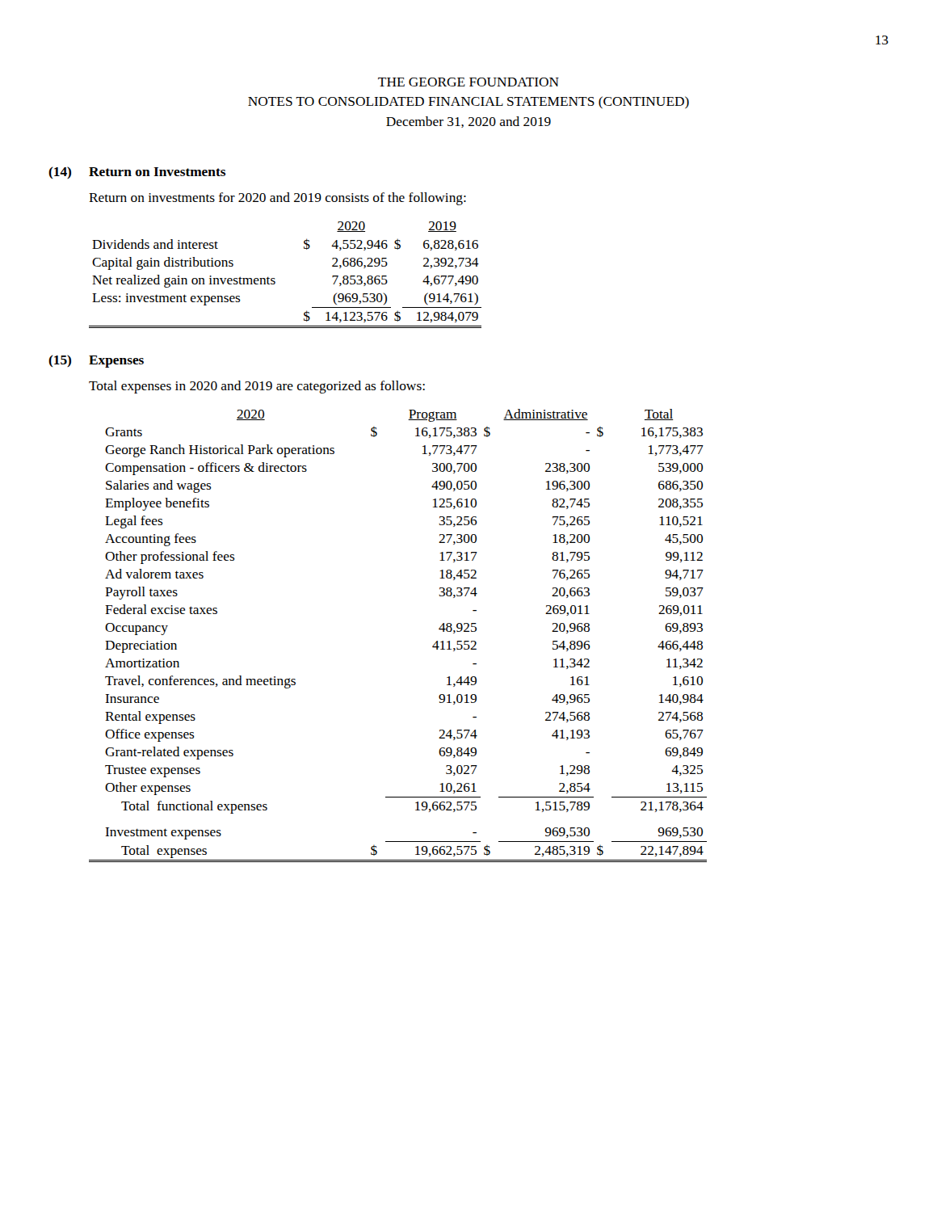13
THE GEORGE FOUNDATION
NOTES TO CONSOLIDATED FINANCIAL STATEMENTS (CONTINUED)
December 31, 2020 and 2019
(14) Return on Investments
Return on investments for 2020 and 2019 consists of the following:
| | | 2020 | | 2019 |
| Dividends and interest | $ | 4,552,946 | $ | 6,828,616 |
| Capital gain distributions | | 2,686,295 | | 2,392,734 |
| Net realized gain on investments | | 7,853,865 | | 4,677,490 |
| Less: investment expenses | | (969,530) | | (914,761) |
| | $ | 14,123,576 | $ | 12,984,079 |
(15) Expenses
Total expenses in 2020 and 2019 are categorized as follows:
| 2020 | | Program | | Administrative | | Total |
| Grants | $ | 16,175,383 | $ | - | $ | 16,175,383 |
| George Ranch Historical Park operations | | 1,773,477 | | - | | 1,773,477 |
| Compensation - officers & directors | | 300,700 | | 238,300 | | 539,000 |
| Salaries and wages | | 490,050 | | 196,300 | | 686,350 |
| Employee benefits | | 125,610 | | 82,745 | | 208,355 |
| Legal fees | | 35,256 | | 75,265 | | 110,521 |
| Accounting fees | | 27,300 | | 18,200 | | 45,500 |
| Other professional fees | | 17,317 | | 81,795 | | 99,112 |
| Ad valorem taxes | | 18,452 | | 76,265 | | 94,717 |
| Payroll taxes | | 38,374 | | 20,663 | | 59,037 |
| Federal excise taxes | | - | | 269,011 | | 269,011 |
| Occupancy | | 48,925 | | 20,968 | | 69,893 |
| Depreciation | | 411,552 | | 54,896 | | 466,448 |
| Amortization | | - | | 11,342 | | 11,342 |
| Travel, conferences, and meetings | | 1,449 | | 161 | | 1,610 |
| Insurance | | 91,019 | | 49,965 | | 140,984 |
| Rental expenses | | - | | 274,568 | | 274,568 |
| Office expenses | | 24,574 | | 41,193 | | 65,767 |
| Grant-related expenses | | 69,849 | | - | | 69,849 |
| Trustee expenses | | 3,027 | | 1,298 | | 4,325 |
| Other expenses | | 10,261 | | 2,854 | | 13,115 |
| Total functional expenses | | 19,662,575 | | 1,515,789 | | 21,178,364 |
| Investment expenses | | - | | 969,530 | | 969,530 |
| Total expenses | $ | 19,662,575 | $ | 2,485,319 | $ | 22,147,894 |